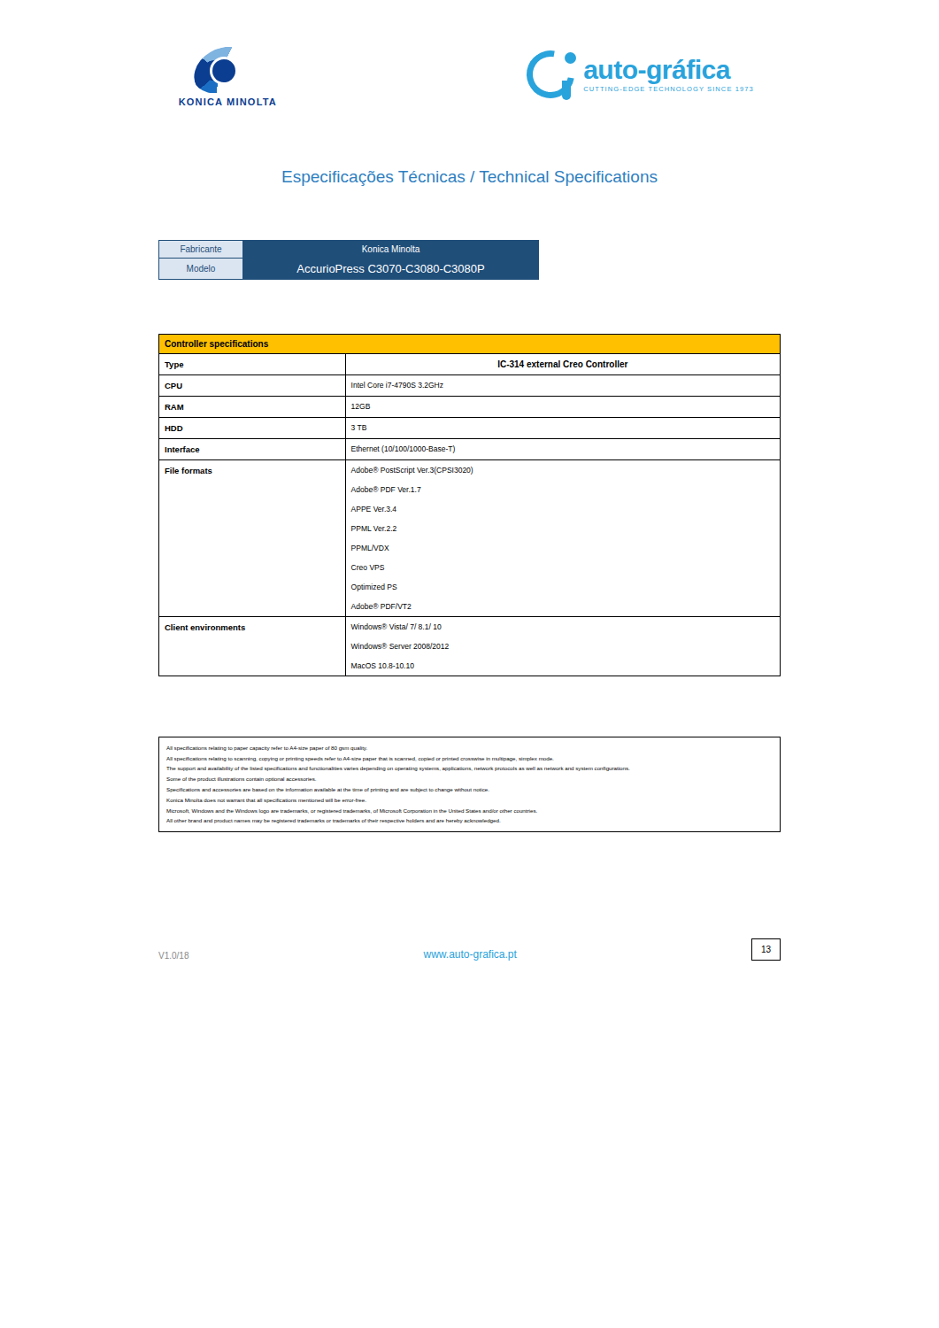KONICA MINOLTA
auto-gráfica
CUTTING-EDGE TECHNOLOGY SINCE 1973
Especificações Técnicas / Technical Specifications
| Fabricante | Konica Minolta |
| Modelo | AccurioPress C3070-C3080-C3080P |
| Controller specifications |
| --- |
| Type | IC-314 external Creo Controller |
| CPU | Intel Core i7-4790S 3.2GHz |
| RAM | 12GB |
| HDD | 3 TB |
| Interface | Ethernet (10/100/1000-Base-T) |
| File formats | Adobe® PostScript Ver.3(CPSI3020) Adobe® PDF Ver.1.7 APPE Ver.3.4 PPML Ver.2.2 PPML/VDX Creo VPS Optimized PS Adobe® PDF/VT2 |
| Client environments | Windows® Vista/ 7/ 8.1/ 10 Windows® Server 2008/2012 MacOS 10.8-10.10 |
All specifications relating to paper capacity refer to A4-size paper of 80 gsm quality.
All specifications relating to scanning, copying or printing speeds refer to A4-size paper that is scanned, copied or printed crosswise in multipage, simplex mode.
The support and availability of the listed specifications and functionalities varies depending on operating systems, applications, network protocols as well as network and system configurations.
Some of the product illustrations contain optional accessories.
Specifications and accessories are based on the information available at the time of printing and are subject to change without notice.
Konica Minolta does not warrant that all specifications mentioned will be error-free.
Microsoft, Windows and the Windows logo are trademarks, or registered trademarks, of Microsoft Corporation in the United States and/or other countries.
All other brand and product names may be registered trademarks or trademarks of their respective holders and are hereby acknowledged.
V1.0/18
www.auto-grafica.pt
13